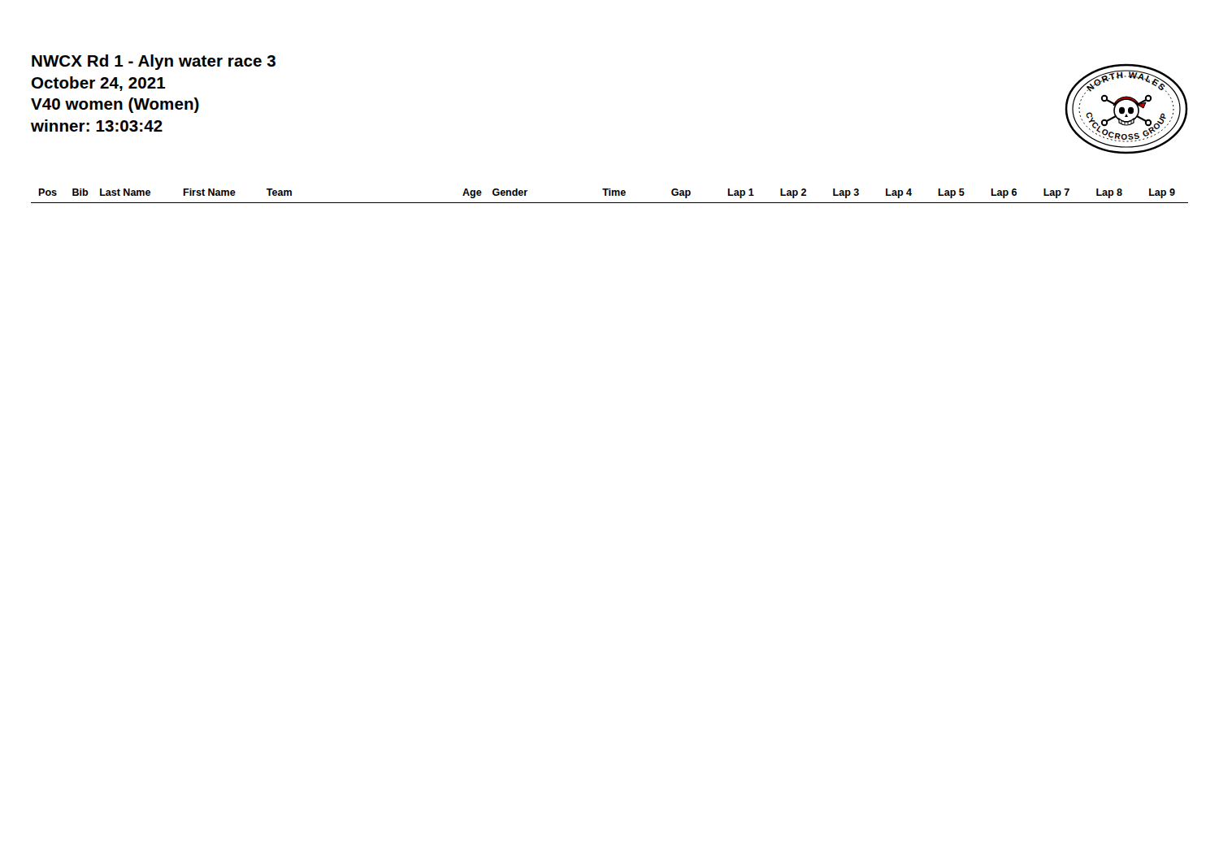NWCX Rd 1 - Alyn water race 3
October 24, 2021
V40 women (Women)
winner: 13:03:42
North Wales Cyclocross Group NORTH WALES CYCLOCROSS GROUP
| Pos | Bib | Last Name | First Name | Team | Age | Gender | Time | Gap | Lap 1 | Lap 2 | Lap 3 | Lap 4 | Lap 5 | Lap 6 | Lap 7 | Lap 8 | Lap 9 |
| --- | --- | --- | --- | --- | --- | --- | --- | --- | --- | --- | --- | --- | --- | --- | --- | --- | --- |